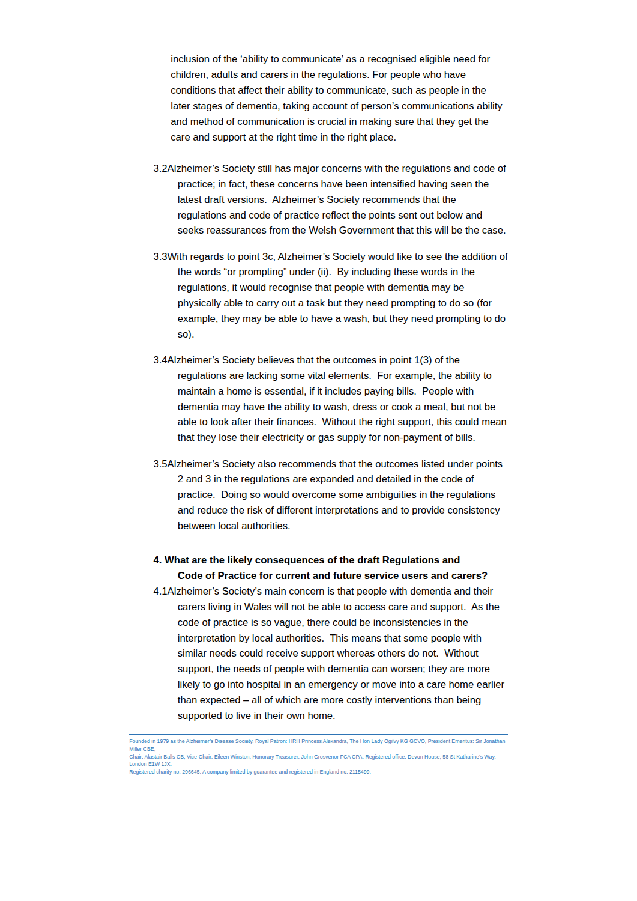inclusion of the ‘ability to communicate’ as a recognised eligible need for children, adults and carers in the regulations. For people who have conditions that affect their ability to communicate, such as people in the later stages of dementia, taking account of person’s communications ability and method of communication is crucial in making sure that they get the care and support at the right time in the right place.
3.2 Alzheimer’s Society still has major concerns with the regulations and code of practice; in fact, these concerns have been intensified having seen the latest draft versions. Alzheimer’s Society recommends that the regulations and code of practice reflect the points sent out below and seeks reassurances from the Welsh Government that this will be the case.
3.3 With regards to point 3c, Alzheimer’s Society would like to see the addition of the words “or prompting” under (ii). By including these words in the regulations, it would recognise that people with dementia may be physically able to carry out a task but they need prompting to do so (for example, they may be able to have a wash, but they need prompting to do so).
3.4 Alzheimer’s Society believes that the outcomes in point 1(3) of the regulations are lacking some vital elements. For example, the ability to maintain a home is essential, if it includes paying bills. People with dementia may have the ability to wash, dress or cook a meal, but not be able to look after their finances. Without the right support, this could mean that they lose their electricity or gas supply for non-payment of bills.
3.5 Alzheimer’s Society also recommends that the outcomes listed under points 2 and 3 in the regulations are expanded and detailed in the code of practice. Doing so would overcome some ambiguities in the regulations and reduce the risk of different interpretations and to provide consistency between local authorities.
4. What are the likely consequences of the draft Regulations and
Code of Practice for current and future service users and carers?
4.1 Alzheimer’s Society’s main concern is that people with dementia and their carers living in Wales will not be able to access care and support. As the code of practice is so vague, there could be inconsistencies in the interpretation by local authorities. This means that some people with similar needs could receive support whereas others do not. Without support, the needs of people with dementia can worsen; they are more likely to go into hospital in an emergency or move into a care home earlier than expected – all of which are more costly interventions than being supported to live in their own home.
Founded in 1979 as the Alzheimer’s Disease Society. Royal Patron: HRH Princess Alexandra, The Hon Lady Ogilvy KG GCVO, President Emeritus: Sir Jonathan Miller CBE,
Chair: Alastair Balls CB, Vice-Chair: Eileen Winston, Honorary Treasurer: John Grosvenor FCA CPA. Registered office: Devon House, 58 St Katharine’s Way, London E1W 1JX.
Registered charity no. 296645. A company limited by guarantee and registered in England no. 2115499.